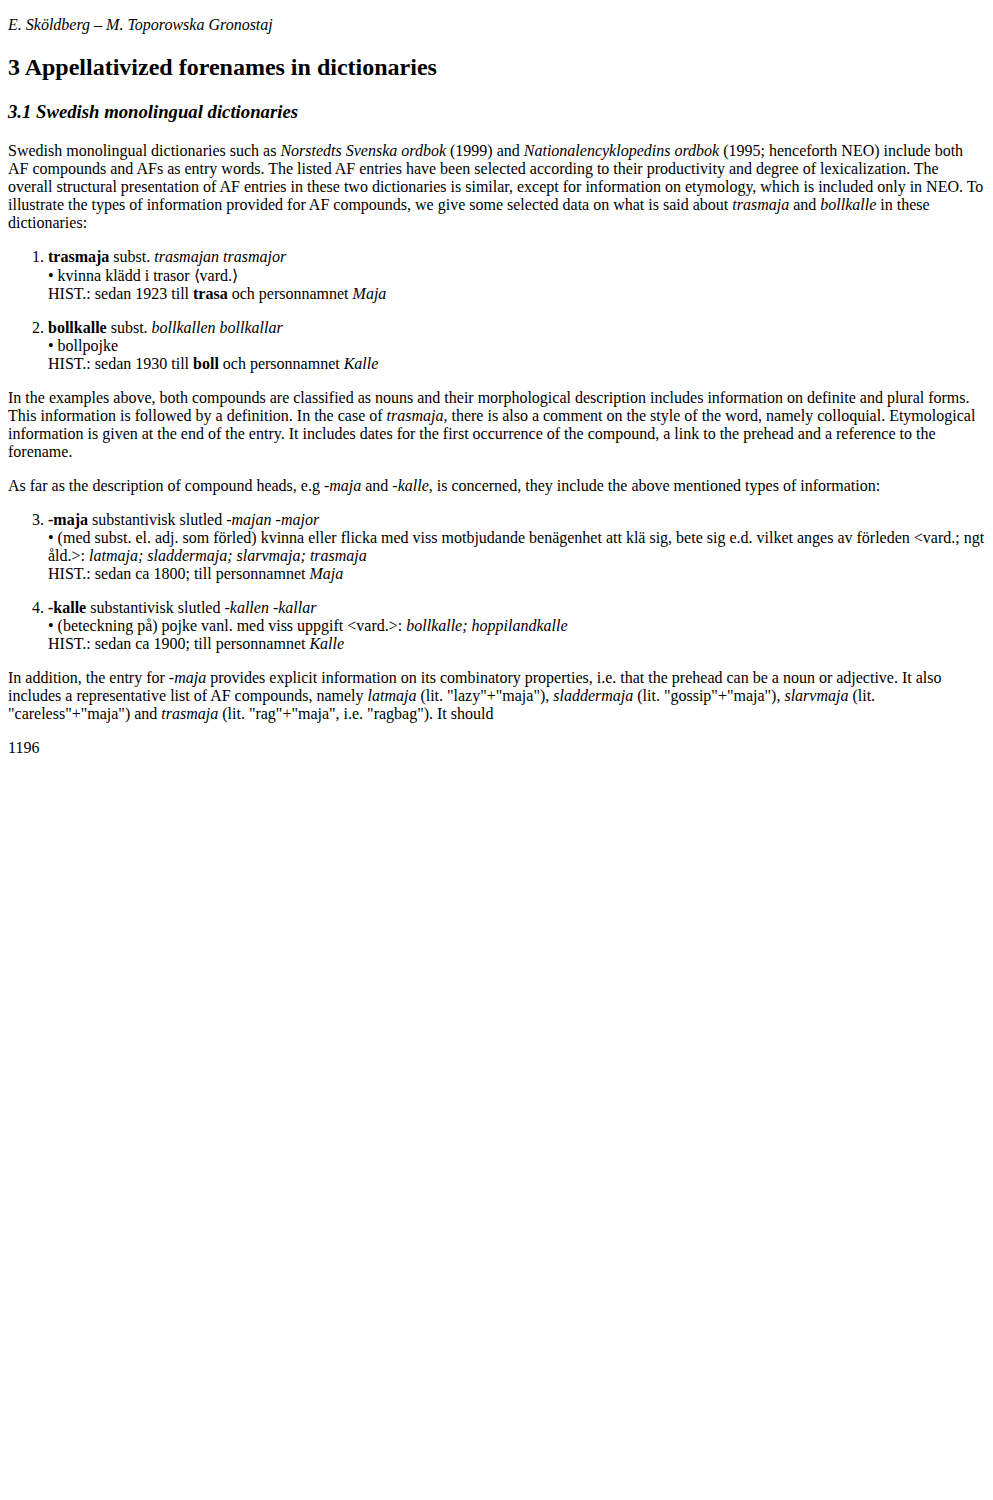E. Sköldberg – M. Toporowska Gronostaj
3 Appellativized forenames in dictionaries
3.1 Swedish monolingual dictionaries
Swedish monolingual dictionaries such as Norstedts Svenska ordbok (1999) and Nationalencyklopedins ordbok (1995; henceforth NEO) include both AF compounds and AFs as entry words. The listed AF entries have been selected according to their productivity and degree of lexicalization. The overall structural presentation of AF entries in these two dictionaries is similar, except for information on etymology, which is included only in NEO. To illustrate the types of information provided for AF compounds, we give some selected data on what is said about trasmaja and bollkalle in these dictionaries:
trasmaja subst. trasmajan trasmajor
• kvinna klädd i trasor ⟨vard.⟩
HIST.: sedan 1923 till trasa och personnamnet Maja
bollkalle subst. bollkallen bollkallar
• bollpojke
HIST.: sedan 1930 till boll och personnamnet Kalle
In the examples above, both compounds are classified as nouns and their morphological description includes information on definite and plural forms. This information is followed by a definition. In the case of trasmaja, there is also a comment on the style of the word, namely colloquial. Etymological information is given at the end of the entry. It includes dates for the first occurrence of the compound, a link to the prehead and a reference to the forename.
As far as the description of compound heads, e.g -maja and -kalle, is concerned, they include the above mentioned types of information:
-maja substantivisk slutled -majan -major
• (med subst. el. adj. som förled) kvinna eller flicka med viss motbjudande benägenhet att klä sig, bete sig e.d. vilket anges av förleden <vard.; ngt åld.>: latmaja; sladdermaja; slarvmaja; trasmaja
HIST.: sedan ca 1800; till personnamnet Maja
-kalle substantivisk slutled -kallen -kallar
• (beteckning på) pojke vanl. med viss uppgift <vard.>: bollkalle; hoppilandkalle
HIST.: sedan ca 1900; till personnamnet Kalle
In addition, the entry for -maja provides explicit information on its combinatory properties, i.e. that the prehead can be a noun or adjective. It also includes a representative list of AF compounds, namely latmaja (lit. "lazy"+"maja"), sladdermaja (lit. "gossip"+"maja"), slarvmaja (lit. "careless"+"maja") and trasmaja (lit. "rag"+"maja", i.e. "ragbag"). It should
1196